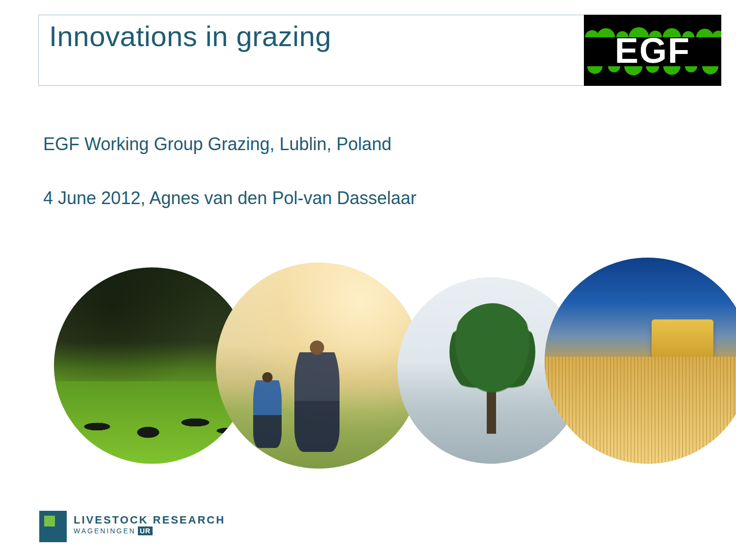Innovations in grazing
EGF
EGF Working Group Grazing, Lublin, Poland 4 June 2012, Agnes van den Pol-van Dasselaar
LIVESTOCK RESEARCH
WAGENINGENUR